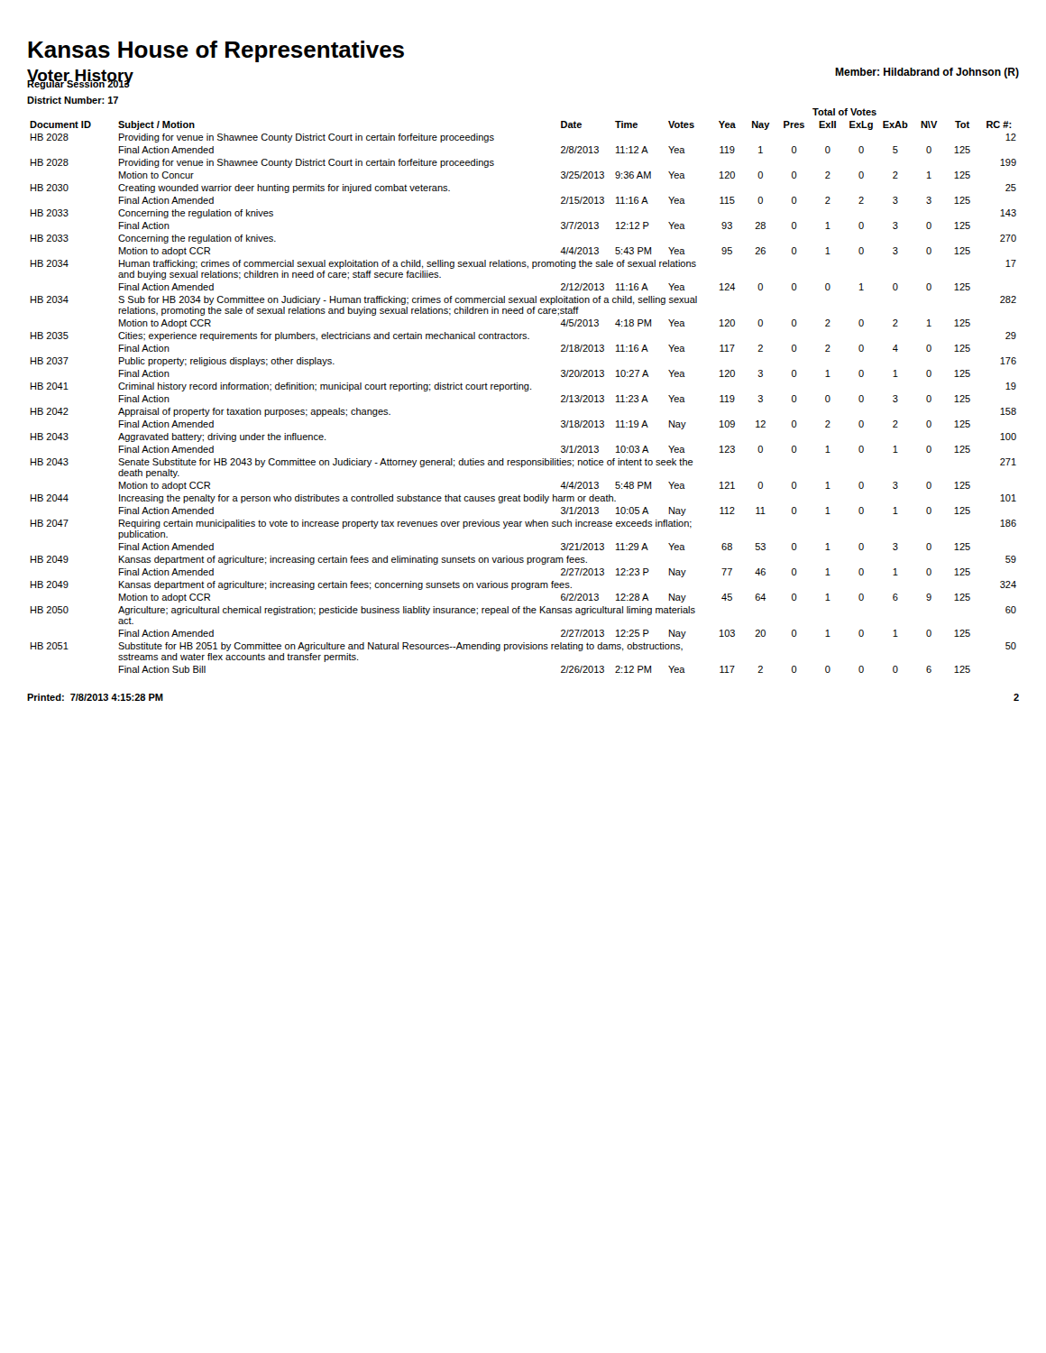Kansas House of Representatives
Voter History
Member: Hildabrand of Johnson (R)
Regular Session 2013
District Number: 17
| | Total of Votes | |
| --- | --- | --- |
| Document ID | Subject / Motion | Date | Time | Votes | Yea | Nay | Pres | ExII | ExLg | ExAb | N\V | Tot | RC #: |
| HB 2028 | Providing for venue in Shawnee County District Court in certain forfeiture proceedings | | 12 |
| | Final Action Amended | 2/8/2013 | 11:12 A | Yea | 119 | 1 | 0 | 0 | 0 | 5 | 0 | 125 | |
| HB 2028 | Providing for venue in Shawnee County District Court in certain forfeiture proceedings | | 199 |
| | Motion to Concur | 3/25/2013 | 9:36 AM | Yea | 120 | 0 | 0 | 2 | 0 | 2 | 1 | 125 | |
| HB 2030 | Creating wounded warrior deer hunting permits for injured combat veterans. | | 25 |
| | Final Action Amended | 2/15/2013 | 11:16 A | Yea | 115 | 0 | 0 | 2 | 2 | 3 | 3 | 125 | |
| HB 2033 | Concerning the regulation of knives | | 143 |
| | Final Action | 3/7/2013 | 12:12 P | Yea | 93 | 28 | 0 | 1 | 0 | 3 | 0 | 125 | |
| HB 2033 | Concerning the regulation of knives. | | 270 |
| | Motion to adopt CCR | 4/4/2013 | 5:43 PM | Yea | 95 | 26 | 0 | 1 | 0 | 3 | 0 | 125 | |
| HB 2034 | Human trafficking; crimes of commercial sexual exploitation of a child, selling sexual relations, promoting the sale of sexual relations and buying sexual relations; children in need of care; staff secure faciliies. | | 17 |
| | Final Action Amended | 2/12/2013 | 11:16 A | Yea | 124 | 0 | 0 | 0 | 1 | 0 | 0 | 125 | |
| HB 2034 | S Sub for HB 2034 by Committee on Judiciary - Human trafficking; crimes of commercial sexual exploitation of a child, selling sexual relations, promoting the sale of sexual relations and buying sexual relations; children in need of care;staff | | 282 |
| | Motion to Adopt CCR | 4/5/2013 | 4:18 PM | Yea | 120 | 0 | 0 | 2 | 0 | 2 | 1 | 125 | |
| HB 2035 | Cities; experience requirements for plumbers, electricians and certain mechanical contractors. | | 29 |
| | Final Action | 2/18/2013 | 11:16 A | Yea | 117 | 2 | 0 | 2 | 0 | 4 | 0 | 125 | |
| HB 2037 | Public property; religious displays; other displays. | | 176 |
| | Final Action | 3/20/2013 | 10:27 A | Yea | 120 | 3 | 0 | 1 | 0 | 1 | 0 | 125 | |
| HB 2041 | Criminal history record information; definition; municipal court reporting; district court reporting. | | 19 |
| | Final Action | 2/13/2013 | 11:23 A | Yea | 119 | 3 | 0 | 0 | 0 | 3 | 0 | 125 | |
| HB 2042 | Appraisal of property for taxation purposes; appeals; changes. | | 158 |
| | Final Action Amended | 3/18/2013 | 11:19 A | Nay | 109 | 12 | 0 | 2 | 0 | 2 | 0 | 125 | |
| HB 2043 | Aggravated battery; driving under the influence. | | 100 |
| | Final Action Amended | 3/1/2013 | 10:03 A | Yea | 123 | 0 | 0 | 1 | 0 | 1 | 0 | 125 | |
| HB 2043 | Senate Substitute for HB 2043 by Committee on Judiciary - Attorney general; duties and responsibilities; notice of intent to seek the death penalty. | | 271 |
| | Motion to adopt CCR | 4/4/2013 | 5:48 PM | Yea | 121 | 0 | 0 | 1 | 0 | 3 | 0 | 125 | |
| HB 2044 | Increasing the penalty for a person who distributes a controlled substance that causes great bodily harm or death. | | 101 |
| | Final Action Amended | 3/1/2013 | 10:05 A | Nay | 112 | 11 | 0 | 1 | 0 | 1 | 0 | 125 | |
| HB 2047 | Requiring certain municipalities to vote to increase property tax revenues over previous year when such increase exceeds inflation; publication. | | 186 |
| | Final Action Amended | 3/21/2013 | 11:29 A | Yea | 68 | 53 | 0 | 1 | 0 | 3 | 0 | 125 | |
| HB 2049 | Kansas department of agriculture; increasing certain fees and eliminating sunsets on various program fees. | | 59 |
| | Final Action Amended | 2/27/2013 | 12:23 P | Nay | 77 | 46 | 0 | 1 | 0 | 1 | 0 | 125 | |
| HB 2049 | Kansas department of agriculture; increasing certain fees; concerning sunsets on various program fees. | | 324 |
| | Motion to adopt CCR | 6/2/2013 | 12:28 A | Nay | 45 | 64 | 0 | 1 | 0 | 6 | 9 | 125 | |
| HB 2050 | Agriculture; agricultural chemical registration; pesticide business liablity insurance; repeal of the Kansas agricultural liming materials act. | | 60 |
| | Final Action Amended | 2/27/2013 | 12:25 P | Nay | 103 | 20 | 0 | 1 | 0 | 1 | 0 | 125 | |
| HB 2051 | Substitute for HB 2051 by Committee on Agriculture and Natural Resources--Amending provisions relating to dams, obstructions, sstreams and water flex accounts and transfer permits. | | 50 |
| | Final Action Sub Bill | 2/26/2013 | 2:12 PM | Yea | 117 | 2 | 0 | 0 | 0 | 0 | 6 | 125 | |
Printed: 7/8/2013 4:15:28 PM
2